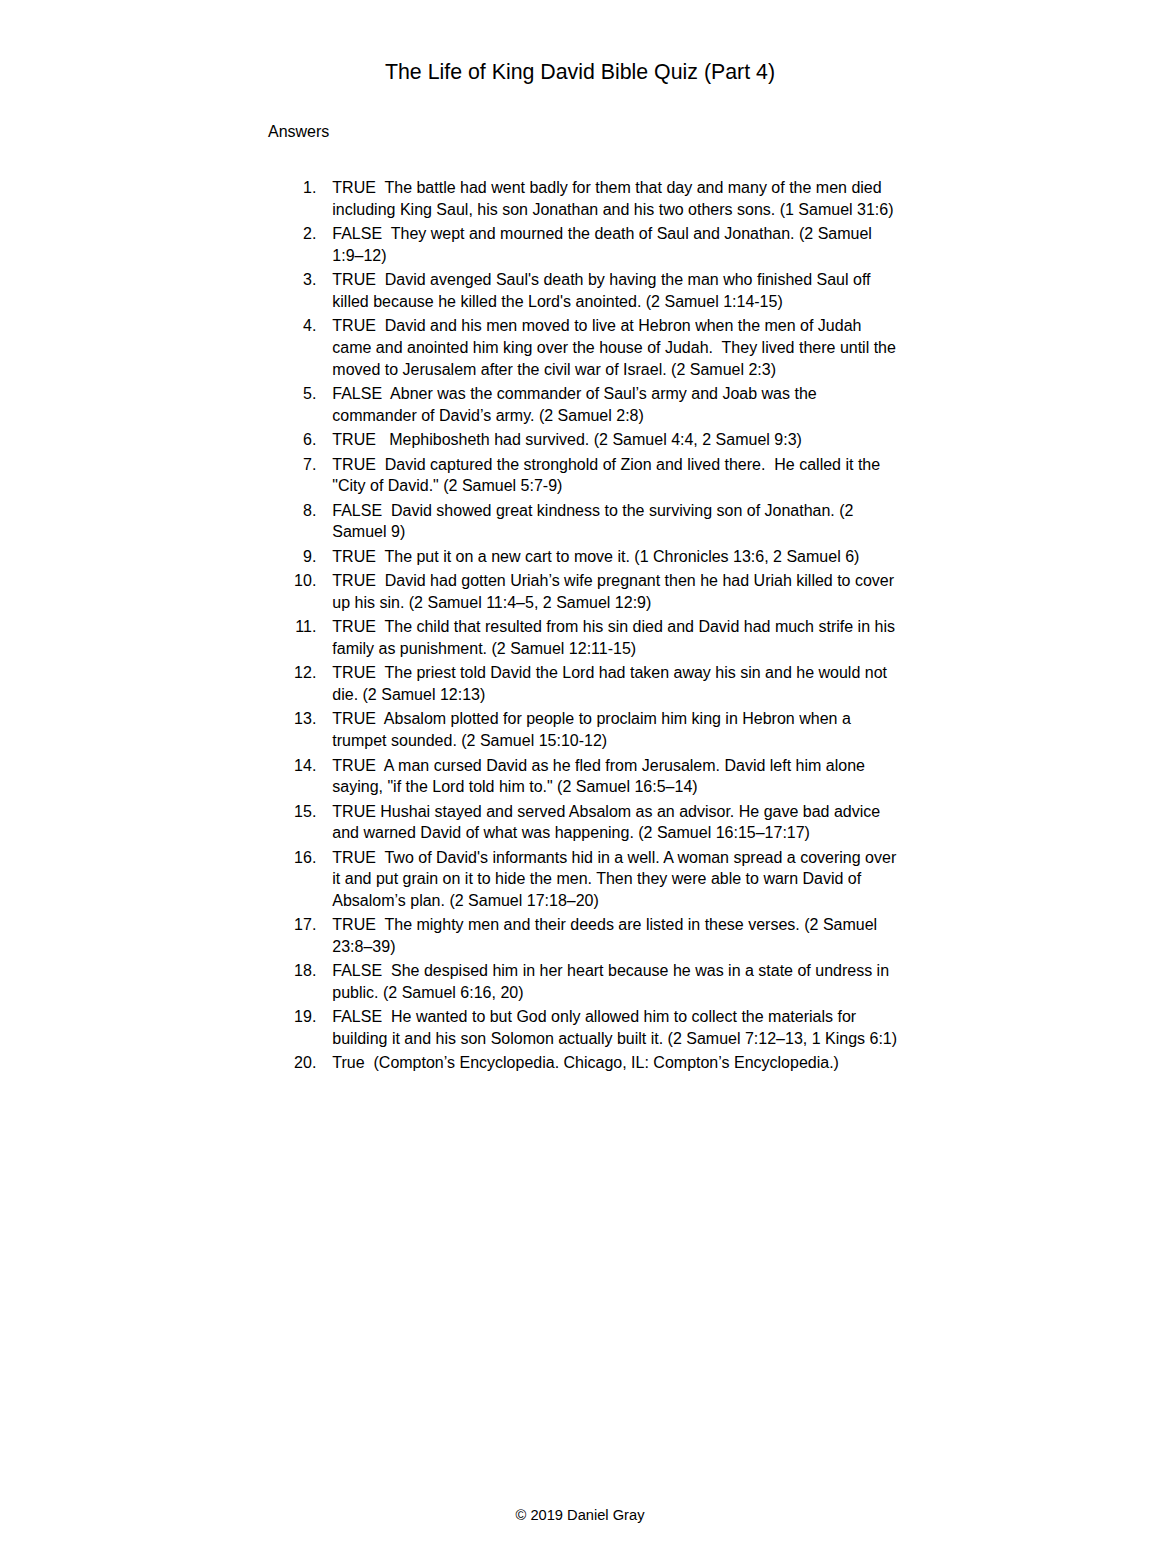The Life of King David Bible Quiz (Part 4)
Answers
TRUE The battle had went badly for them that day and many of the men died including King Saul, his son Jonathan and his two others sons. (1 Samuel 31:6)
FALSE They wept and mourned the death of Saul and Jonathan. (2 Samuel 1:9–12)
TRUE David avenged Saul's death by having the man who finished Saul off killed because he killed the Lord's anointed. (2 Samuel 1:14-15)
TRUE David and his men moved to live at Hebron when the men of Judah came and anointed him king over the house of Judah. They lived there until the moved to Jerusalem after the civil war of Israel. (2 Samuel 2:3)
FALSE Abner was the commander of Saul’s army and Joab was the commander of David’s army. (2 Samuel 2:8)
TRUE Mephibosheth had survived. (2 Samuel 4:4, 2 Samuel 9:3)
TRUE David captured the stronghold of Zion and lived there. He called it the "City of David." (2 Samuel 5:7-9)
FALSE David showed great kindness to the surviving son of Jonathan. (2 Samuel 9)
TRUE The put it on a new cart to move it. (1 Chronicles 13:6, 2 Samuel 6)
TRUE David had gotten Uriah’s wife pregnant then he had Uriah killed to cover up his sin. (2 Samuel 11:4–5, 2 Samuel 12:9)
TRUE The child that resulted from his sin died and David had much strife in his family as punishment. (2 Samuel 12:11-15)
TRUE The priest told David the Lord had taken away his sin and he would not die. (2 Samuel 12:13)
TRUE Absalom plotted for people to proclaim him king in Hebron when a trumpet sounded. (2 Samuel 15:10-12)
TRUE A man cursed David as he fled from Jerusalem. David left him alone saying, "if the Lord told him to." (2 Samuel 16:5–14)
TRUE Hushai stayed and served Absalom as an advisor. He gave bad advice and warned David of what was happening. (2 Samuel 16:15–17:17)
TRUE Two of David's informants hid in a well. A woman spread a covering over it and put grain on it to hide the men. Then they were able to warn David of Absalom’s plan. (2 Samuel 17:18–20)
TRUE The mighty men and their deeds are listed in these verses. (2 Samuel 23:8–39)
FALSE She despised him in her heart because he was in a state of undress in public. (2 Samuel 6:16, 20)
FALSE He wanted to but God only allowed him to collect the materials for building it and his son Solomon actually built it. (2 Samuel 7:12–13, 1 Kings 6:1)
True (Compton’s Encyclopedia. Chicago, IL: Compton’s Encyclopedia.)
© 2019 Daniel Gray